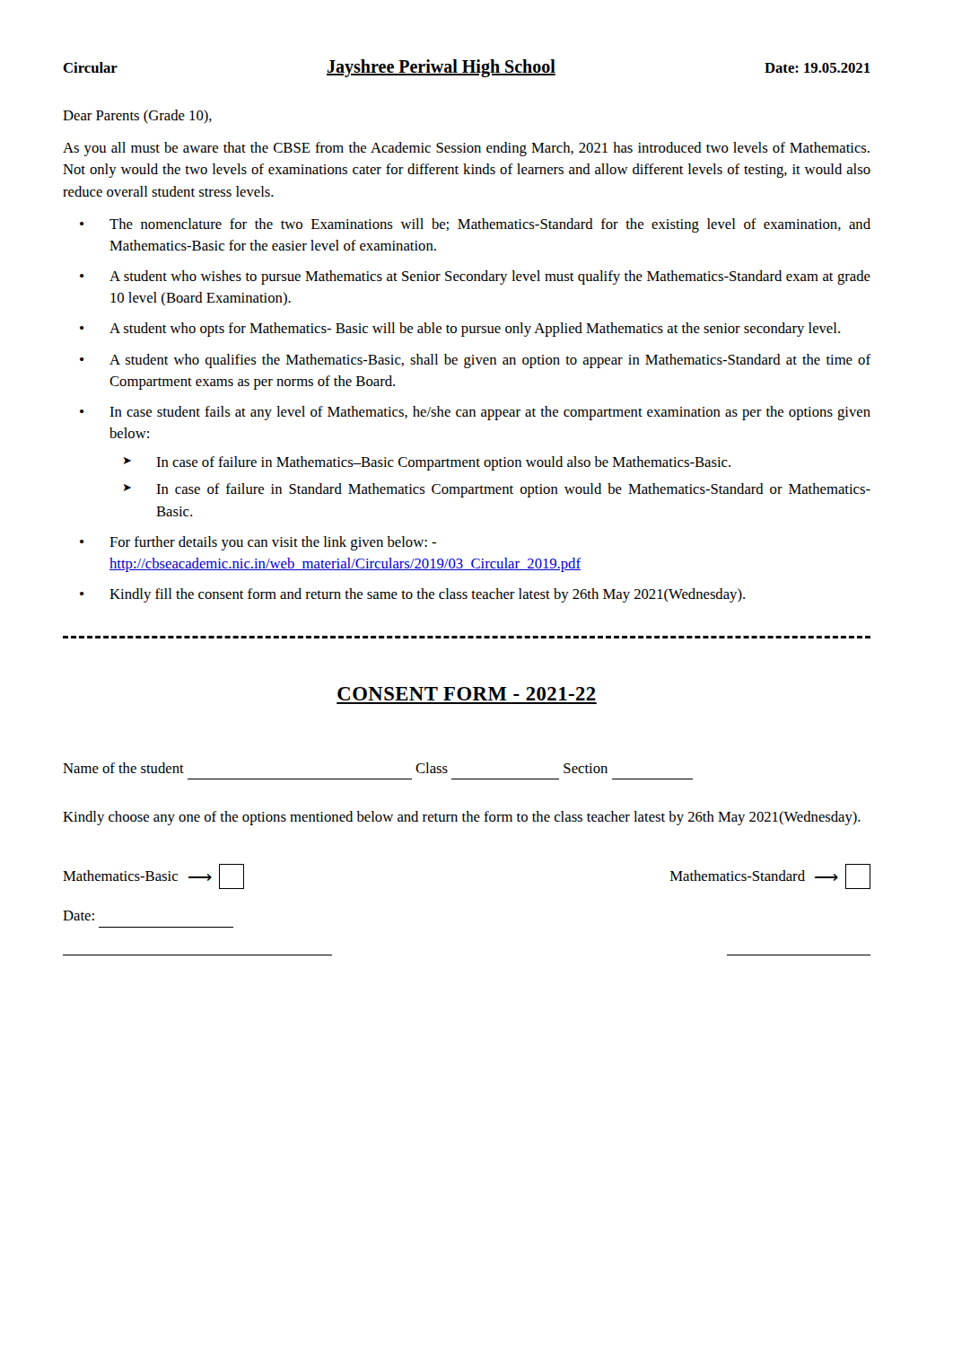Circular Jayshree Periwal High School Date: 19.05.2021
Dear Parents (Grade 10),
As you all must be aware that the CBSE from the Academic Session ending March, 2021 has introduced two levels of Mathematics. Not only would the two levels of examinations cater for different kinds of learners and allow different levels of testing, it would also reduce overall student stress levels.
The nomenclature for the two Examinations will be; Mathematics-Standard for the existing level of examination, and Mathematics-Basic for the easier level of examination.
A student who wishes to pursue Mathematics at Senior Secondary level must qualify the Mathematics-Standard exam at grade 10 level (Board Examination).
A student who opts for Mathematics- Basic will be able to pursue only Applied Mathematics at the senior secondary level.
A student who qualifies the Mathematics-Basic, shall be given an option to appear in Mathematics-Standard at the time of Compartment exams as per norms of the Board.
In case student fails at any level of Mathematics, he/she can appear at the compartment examination as per the options given below:
In case of failure in Mathematics–Basic Compartment option would also be Mathematics-Basic.
In case of failure in Standard Mathematics Compartment option would be Mathematics-Standard or Mathematics- Basic.
For further details you can visit the link given below: -
http://cbseacademic.nic.in/web_material/Circulars/2019/03_Circular_2019.pdf
Kindly fill the consent form and return the same to the class teacher latest by 26th May 2021(Wednesday).
CONSENT FORM - 2021-22
Name of the student Class Section
Kindly choose any one of the options mentioned below and return the form to the class teacher latest by 26th May 2021(Wednesday).
Mathematics-Basic ⟶
Mathematics-Standard ⟶
Date: